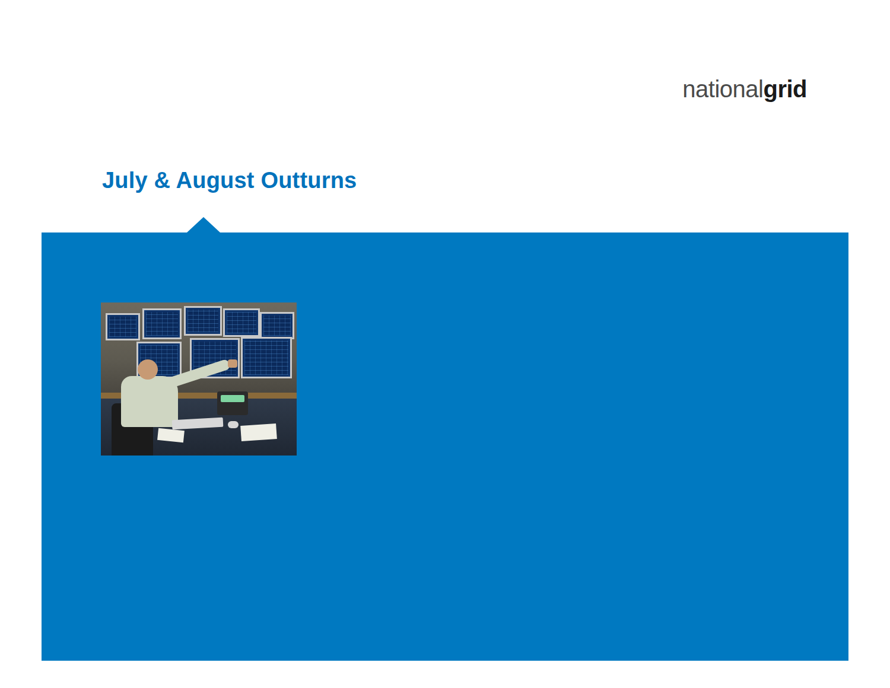nationalgrid
July & August Outturns